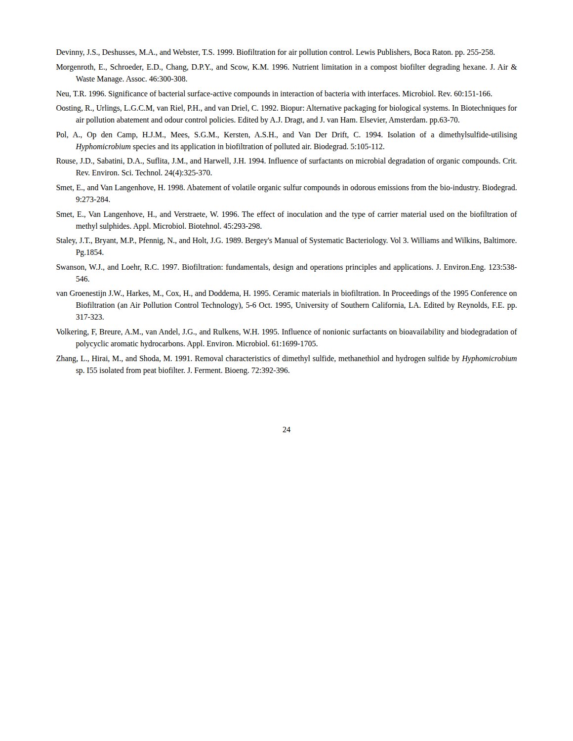Devinny, J.S., Deshusses, M.A., and Webster, T.S. 1999. Biofiltration for air pollution control. Lewis Publishers, Boca Raton. pp. 255-258.
Morgenroth, E., Schroeder, E.D., Chang, D.P.Y., and Scow, K.M. 1996. Nutrient limitation in a compost biofilter degrading hexane. J. Air & Waste Manage. Assoc. 46:300-308.
Neu, T.R. 1996. Significance of bacterial surface-active compounds in interaction of bacteria with interfaces. Microbiol. Rev. 60:151-166.
Oosting, R., Urlings, L.G.C.M, van Riel, P.H., and van Driel, C. 1992. Biopur: Alternative packaging for biological systems. In Biotechniques for air pollution abatement and odour control policies. Edited by A.J. Dragt, and J. van Ham. Elsevier, Amsterdam. pp.63-70.
Pol, A., Op den Camp, H.J.M., Mees, S.G.M., Kersten, A.S.H., and Van Der Drift, C. 1994. Isolation of a dimethylsulfide-utilising Hyphomicrobium species and its application in biofiltration of polluted air. Biodegrad. 5:105-112.
Rouse, J.D., Sabatini, D.A., Suflita, J.M., and Harwell, J.H. 1994. Influence of surfactants on microbial degradation of organic compounds. Crit. Rev. Environ. Sci. Technol. 24(4):325-370.
Smet, E., and Van Langenhove, H. 1998. Abatement of volatile organic sulfur compounds in odorous emissions from the bio-industry. Biodegrad. 9:273-284.
Smet, E., Van Langenhove, H., and Verstraete, W. 1996. The effect of inoculation and the type of carrier material used on the biofiltration of methyl sulphides. Appl. Microbiol. Biotehnol. 45:293-298.
Staley, J.T., Bryant, M.P., Pfennig, N., and Holt, J.G. 1989. Bergey's Manual of Systematic Bacteriology. Vol 3. Williams and Wilkins, Baltimore. Pg.1854.
Swanson, W.J., and Loehr, R.C. 1997. Biofiltration: fundamentals, design and operations principles and applications. J. Environ.Eng. 123:538-546.
van Groenestijn J.W., Harkes, M., Cox, H., and Doddema, H. 1995. Ceramic materials in biofiltration. In Proceedings of the 1995 Conference on Biofiltration (an Air Pollution Control Technology), 5-6 Oct. 1995, University of Southern California, LA. Edited by Reynolds, F.E. pp. 317-323.
Volkering, F, Breure, A.M., van Andel, J.G., and Rulkens, W.H. 1995. Influence of nonionic surfactants on bioavailability and biodegradation of polycyclic aromatic hydrocarbons. Appl. Environ. Microbiol. 61:1699-1705.
Zhang, L., Hirai, M., and Shoda, M. 1991. Removal characteristics of dimethyl sulfide, methanethiol and hydrogen sulfide by Hyphomicrobium sp. I55 isolated from peat biofilter. J. Ferment. Bioeng. 72:392-396.
24